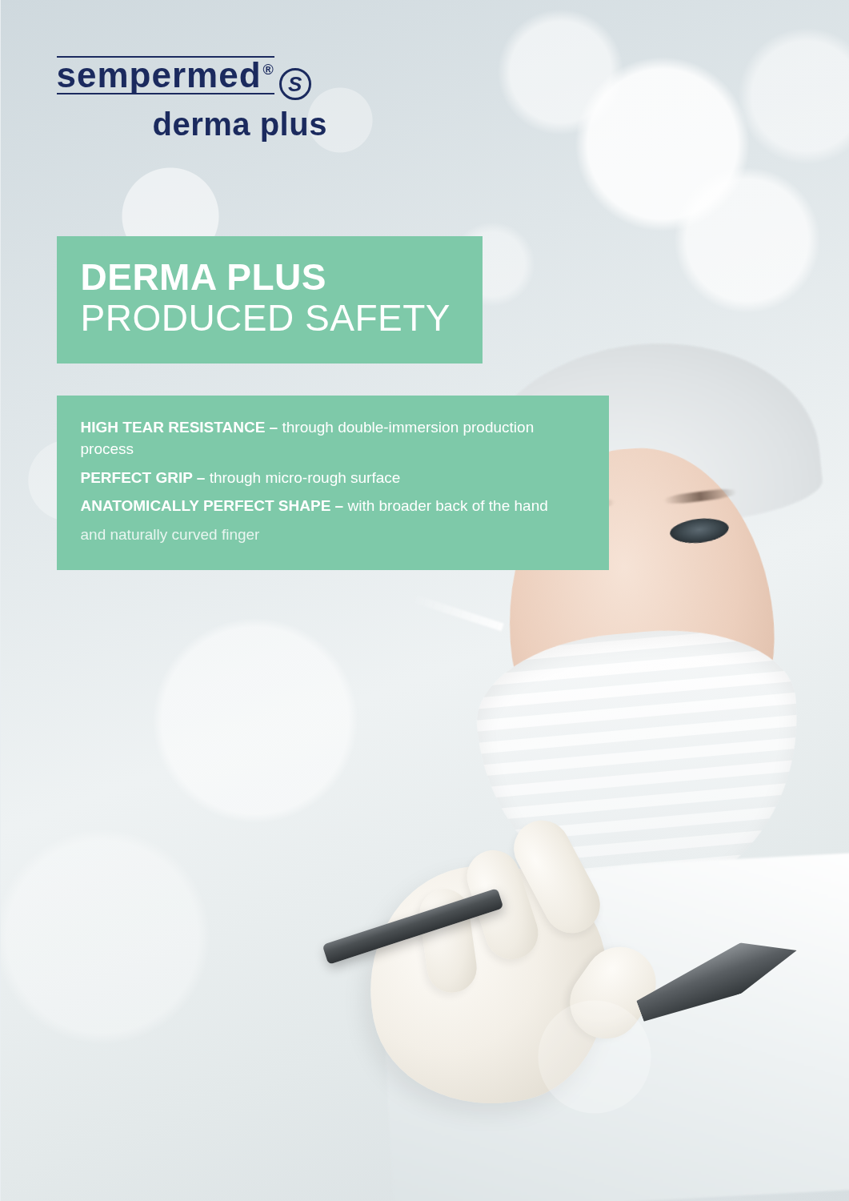sempermed® derma plus
DERMA PLUS PRODUCED SAFETY
HIGH TEAR RESISTANCE – through double-immersion production process
PERFECT GRIP – through micro-rough surface
ANATOMICALLY PERFECT SHAPE – with broader back of the hand
and naturally curved finger